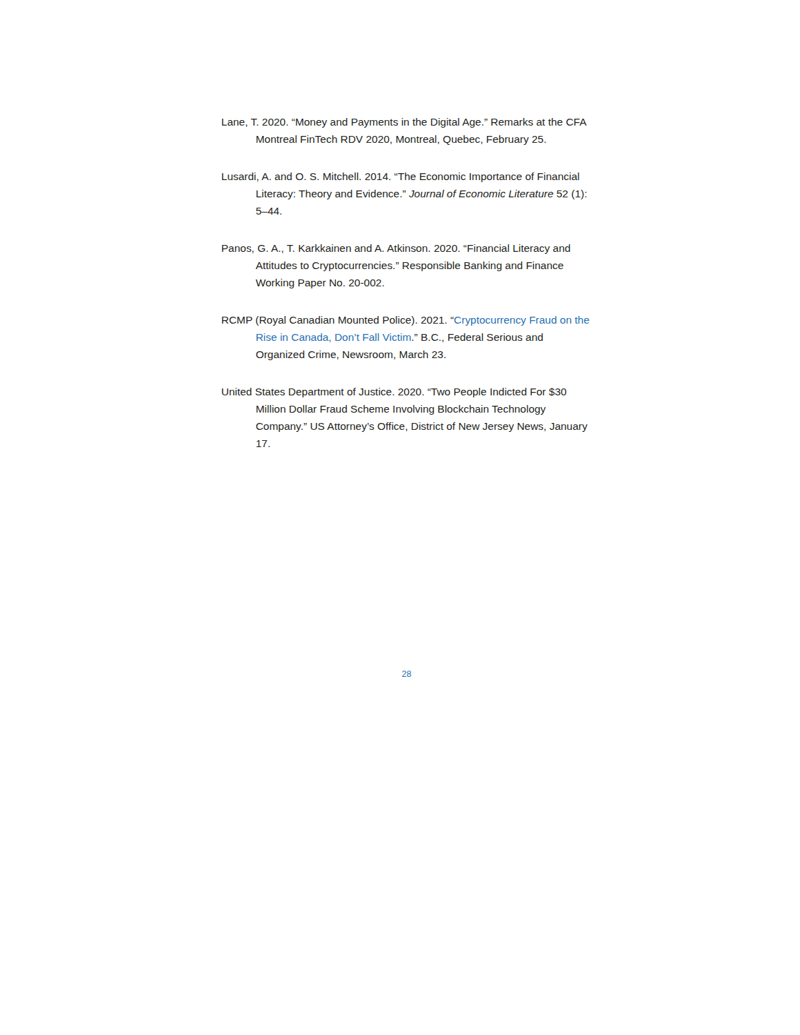Lane, T. 2020. “Money and Payments in the Digital Age.” Remarks at the CFA Montreal FinTech RDV 2020, Montreal, Quebec, February 25.
Lusardi, A. and O. S. Mitchell. 2014. “The Economic Importance of Financial Literacy: Theory and Evidence.” Journal of Economic Literature 52 (1): 5–44.
Panos, G. A., T. Karkkainen and A. Atkinson. 2020. “Financial Literacy and Attitudes to Cryptocurrencies.” Responsible Banking and Finance Working Paper No. 20-002.
RCMP (Royal Canadian Mounted Police). 2021. “Cryptocurrency Fraud on the Rise in Canada, Don’t Fall Victim.” B.C., Federal Serious and Organized Crime, Newsroom, March 23.
United States Department of Justice. 2020. “Two People Indicted For $30 Million Dollar Fraud Scheme Involving Blockchain Technology Company.” US Attorney’s Office, District of New Jersey News, January 17.
28